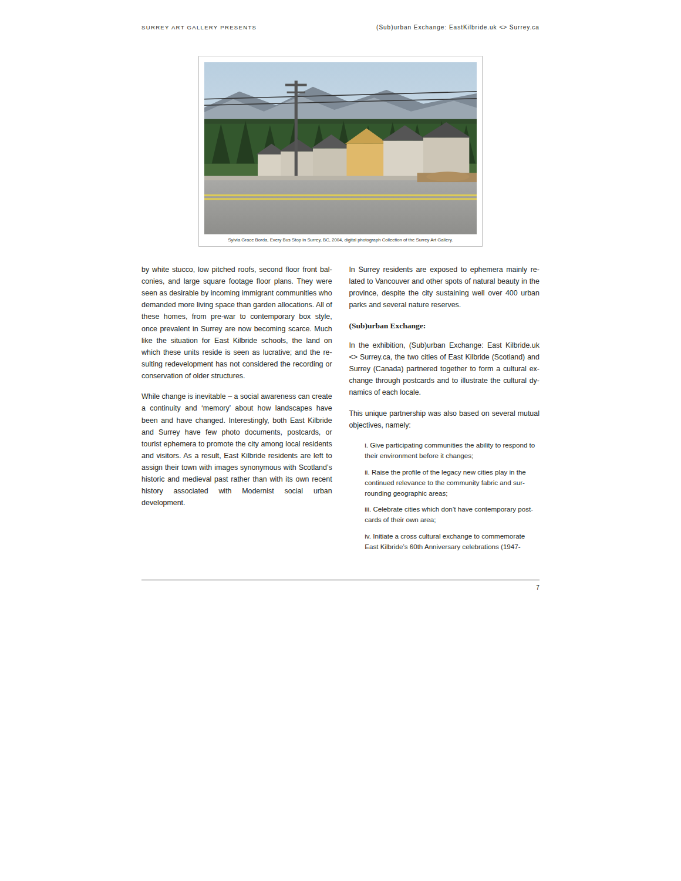Surrey Art Gallery presents
(Sub)urban Exchange: EastKilbride.uk <> Surrey.ca
Sylvia Grace Borda, Every Bus Stop in Surrey, BC, 2004, digital photograph Collection of the Surrey Art Gallery.
by white stucco, low pitched roofs, second floor front balconies, and large square footage floor plans. They were seen as desirable by incoming immigrant communities who demanded more living space than garden allocations. All of these homes, from pre-war to contemporary box style, once prevalent in Surrey are now becoming scarce. Much like the situation for East Kilbride schools, the land on which these units reside is seen as lucrative; and the resulting redevelopment has not considered the recording or conservation of older structures.
While change is inevitable – a social awareness can create a continuity and ‘memory’ about how landscapes have been and have changed. Interestingly, both East Kilbride and Surrey have few photo documents, postcards, or tourist ephemera to promote the city among local residents and visitors. As a result, East Kilbride residents are left to assign their town with images synonymous with Scotland’s historic and medieval past rather than with its own recent history associated with Modernist social urban development.
In Surrey residents are exposed to ephemera mainly related to Vancouver and other spots of natural beauty in the province, despite the city sustaining well over 400 urban parks and several nature reserves.
(Sub)urban Exchange:
In the exhibition, (Sub)urban Exchange: East Kilbride.uk <> Surrey.ca, the two cities of East Kilbride (Scotland) and Surrey (Canada) partnered together to form a cultural exchange through postcards and to illustrate the cultural dynamics of each locale.
This unique partnership was also based on several mutual objectives, namely:
i. Give participating communities the ability to respond to their environment before it changes;
ii. Raise the profile of the legacy new cities play in the continued relevance to the community fabric and surrounding geographic areas;
iii. Celebrate cities which don’t have contemporary postcards of their own area;
iv. Initiate a cross cultural exchange to commemorate East Kilbride’s 60th Anniversary celebrations (1947-
7